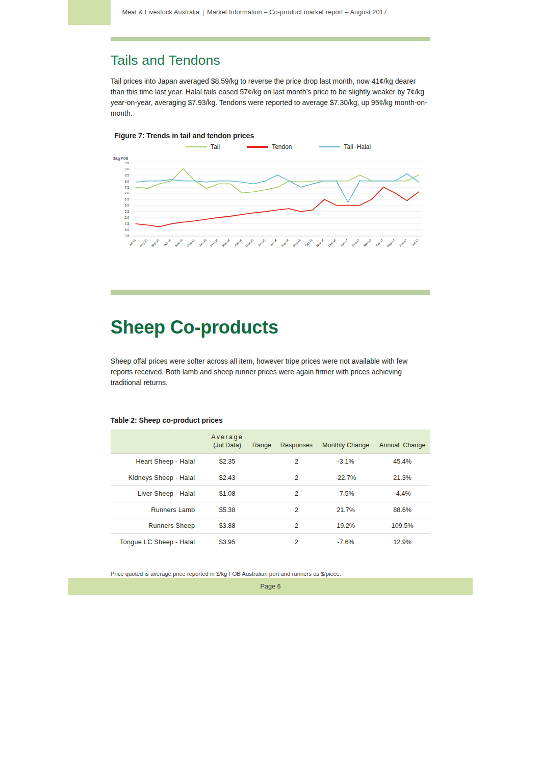Meat & Livestock Australia|Market Information – Co-product market report – August 2017
Tails and Tendons
Tail prices into Japan averaged $8.59/kg to reverse the price drop last month, now 41¢/kg dearer than this time last year. Halal tails eased 57¢/kg on last month’s price to be slightly weaker by 7¢/kg year-on-year, averaging $7.93/kg. Tendons were reported to average $7.30/kg, up 95¢/kg month-on-month.
Figure 7: Trends in tail and tendon prices
Tail
Tendon
Tail -Halal
$/kg FOB 9.5 9.0 8.5 8.0 7.5 7.0 6.5 6.0 5.5 5.0 4.5 4.0 3.5 Jul-15 Aug-15 Sep-15 Oct-15 Nov-15 Dec-15 Jan-16 Feb-16 Mar-16 Apr-16 May-16 Jun-16 Jul-16 Aug-16 Sep-16 Oct-16 Nov-16 Dec-16 Jan-17 Feb-17 Mar-17 Apr-17 May-17 Jun-17 Jul-17
Sheep Co-products
Sheep offal prices were softer across all item, however tripe prices were not available with few reports received. Both lamb and sheep runner prices were again firmer with prices achieving traditional returns.
Table 2: Sheep co-product prices
| | Average (Jul Data) | Range | Responses | Monthly Change | Annual Change |
| --- | --- | --- | --- | --- | --- |
| Heart Sheep - Halal | $2.35 | | 2 | -3.1% | 45.4% |
| Kidneys Sheep - Halal | $2.43 | | 2 | -22.7% | 21.3% |
| Liver Sheep - Halal | $1.08 | | 2 | -7.5% | -4.4% |
| Runners Lamb | $5.38 | | 2 | 21.7% | 88.6% |
| Runners Sheep | $3.88 | | 2 | 19.2% | 109.5% |
| Tongue LC Sheep - Halal | $3.95 | | 2 | -7.6% | 12.9% |
Price quoted is average price reported in $/kg FOB Australian port and runners as $/piece.
Page 6